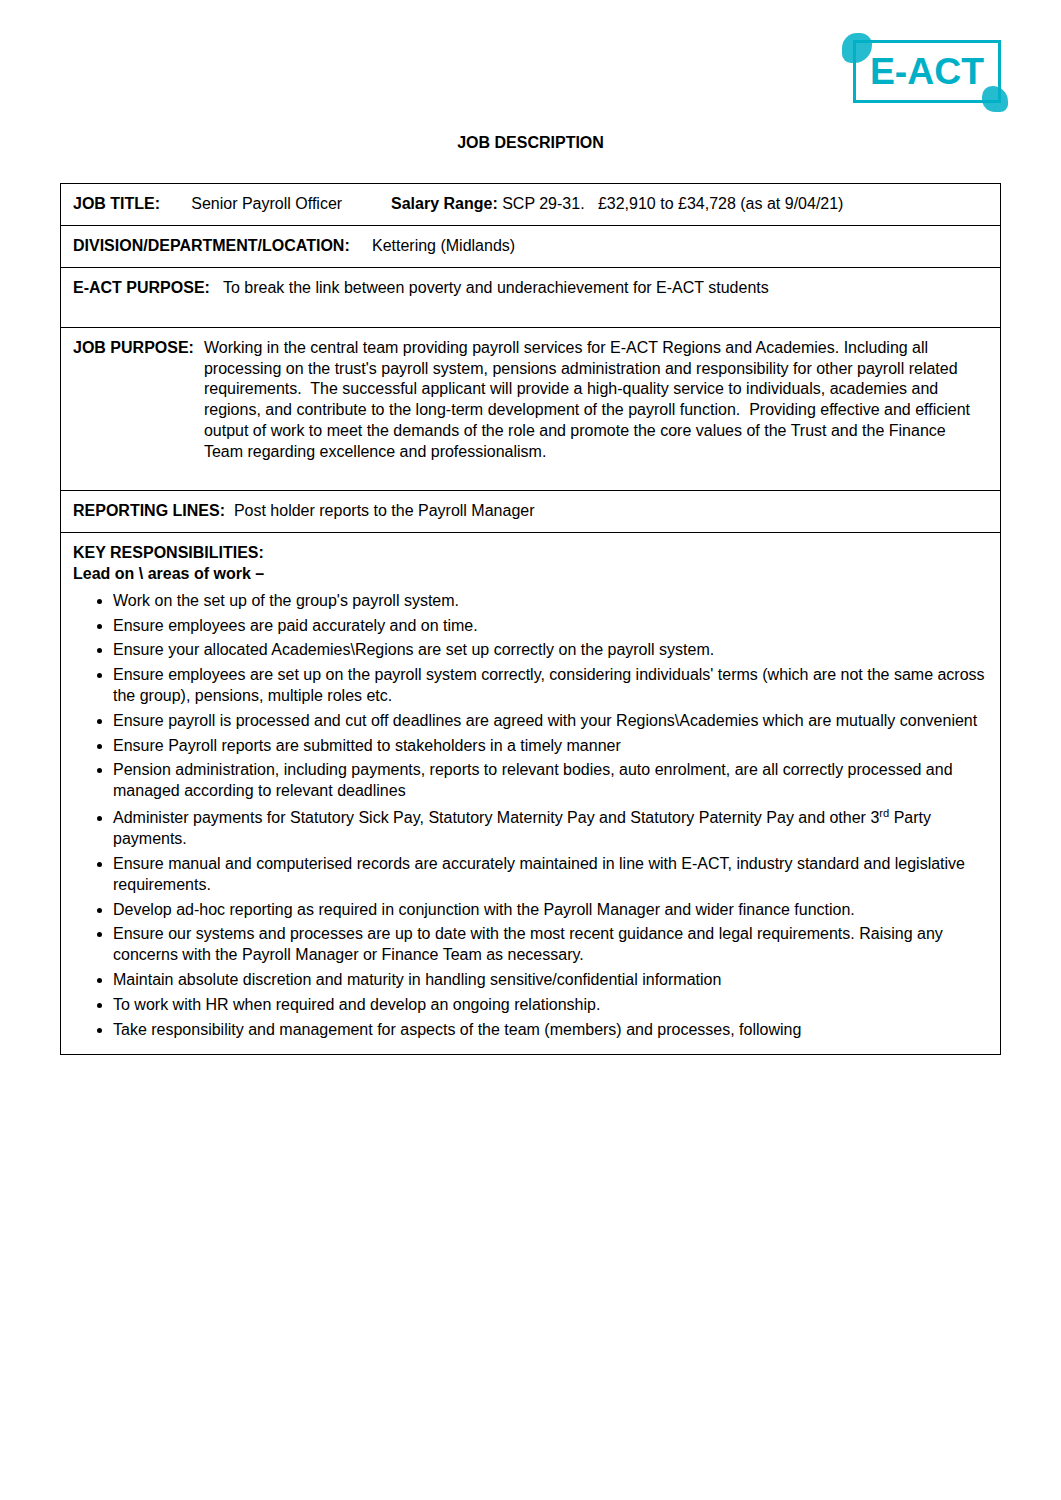E-ACT
JOB DESCRIPTION
| JOB TITLE: Senior Payroll Officer Salary Range: SCP 29-31. £32,910 to £34,728 (as at 9/04/21) |
| DIVISION/DEPARTMENT/LOCATION: Kettering (Midlands) |
| E-ACT PURPOSE: To break the link between poverty and underachievement for E-ACT students |
| JOB PURPOSE: Working in the central team providing payroll services for E-ACT Regions and Academies. Including all processing on the trust's payroll system, pensions administration and responsibility for other payroll related requirements. The successful applicant will provide a high-quality service to individuals, academies and regions, and contribute to the long-term development of the payroll function. Providing effective and efficient output of work to meet the demands of the role and promote the core values of the Trust and the Finance Team regarding excellence and professionalism. |
| REPORTING LINES: Post holder reports to the Payroll Manager |
| KEY RESPONSIBILITIES: Lead on \ areas of work – Work on the set up of the group's payroll system. Ensure employees are paid accurately and on time. Ensure your allocated Academies\Regions are set up correctly on the payroll system. Ensure employees are set up on the payroll system correctly, considering individuals' terms (which are not the same across the group), pensions, multiple roles etc. Ensure payroll is processed and cut off deadlines are agreed with your Regions\Academies which are mutually convenient Ensure Payroll reports are submitted to stakeholders in a timely manner Pension administration, including payments, reports to relevant bodies, auto enrolment, are all correctly processed and managed according to relevant deadlines Administer payments for Statutory Sick Pay, Statutory Maternity Pay and Statutory Paternity Pay and other 3 rd Party payments. Ensure manual and computerised records are accurately maintained in line with E-ACT, industry standard and legislative requirements. Develop ad-hoc reporting as required in conjunction with the Payroll Manager and wider finance function. Ensure our systems and processes are up to date with the most recent guidance and legal requirements. Raising any concerns with the Payroll Manager or Finance Team as necessary. Maintain absolute discretion and maturity in handling sensitive/confidential information To work with HR when required and develop an ongoing relationship. Take responsibility and management for aspects of the team (members) and processes, following |